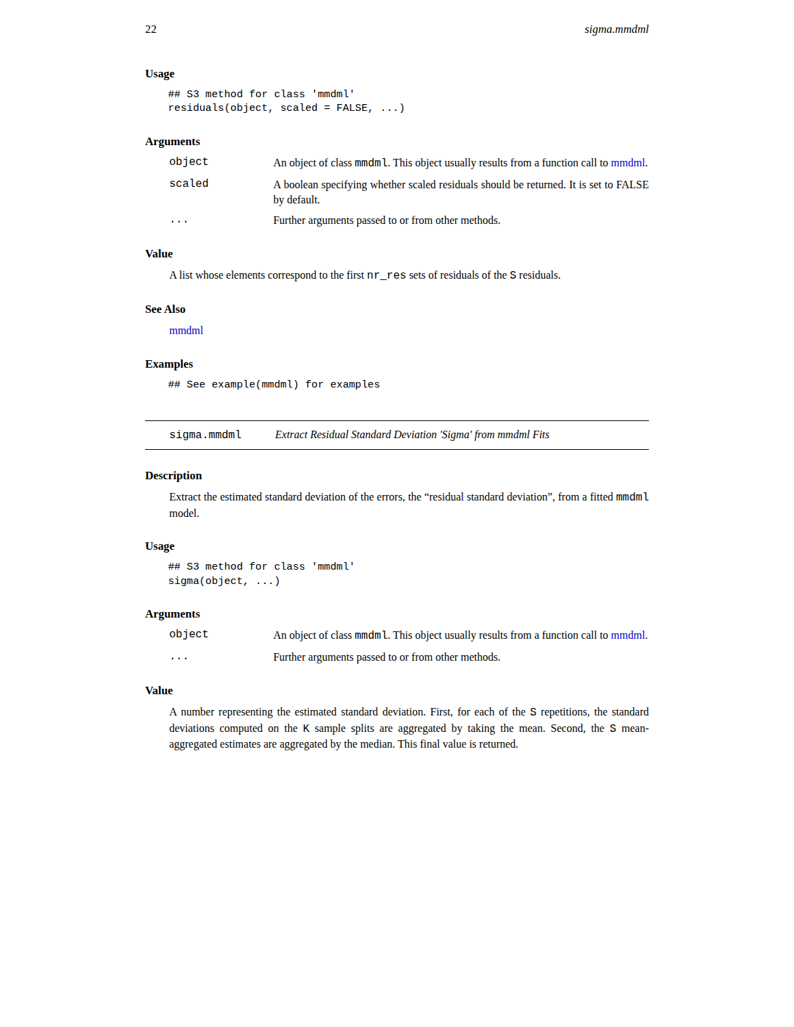22 sigma.mmdml
Usage
## S3 method for class 'mmdml'
residuals(object, scaled = FALSE, ...)
Arguments
object
An object of class mmdml. This object usually results from a function call to mmdml.
scaled
A boolean specifying whether scaled residuals should be returned. It is set to FALSE by default.
...
Further arguments passed to or from other methods.
Value
A list whose elements correspond to the first nr_res sets of residuals of the S residuals.
See Also
mmdml
Examples
## See example(mmdml) for examples
sigma.mmdml Extract Residual Standard Deviation 'Sigma' from mmdml Fits
Description
Extract the estimated standard deviation of the errors, the “residual standard deviation”, from a fitted mmdml model.
Usage
## S3 method for class 'mmdml'
sigma(object, ...)
Arguments
object
An object of class mmdml. This object usually results from a function call to mmdml.
...
Further arguments passed to or from other methods.
Value
A number representing the estimated standard deviation. First, for each of the S repetitions, the standard deviations computed on the K sample splits are aggregated by taking the mean. Second, the S mean-aggregated estimates are aggregated by the median. This final value is returned.